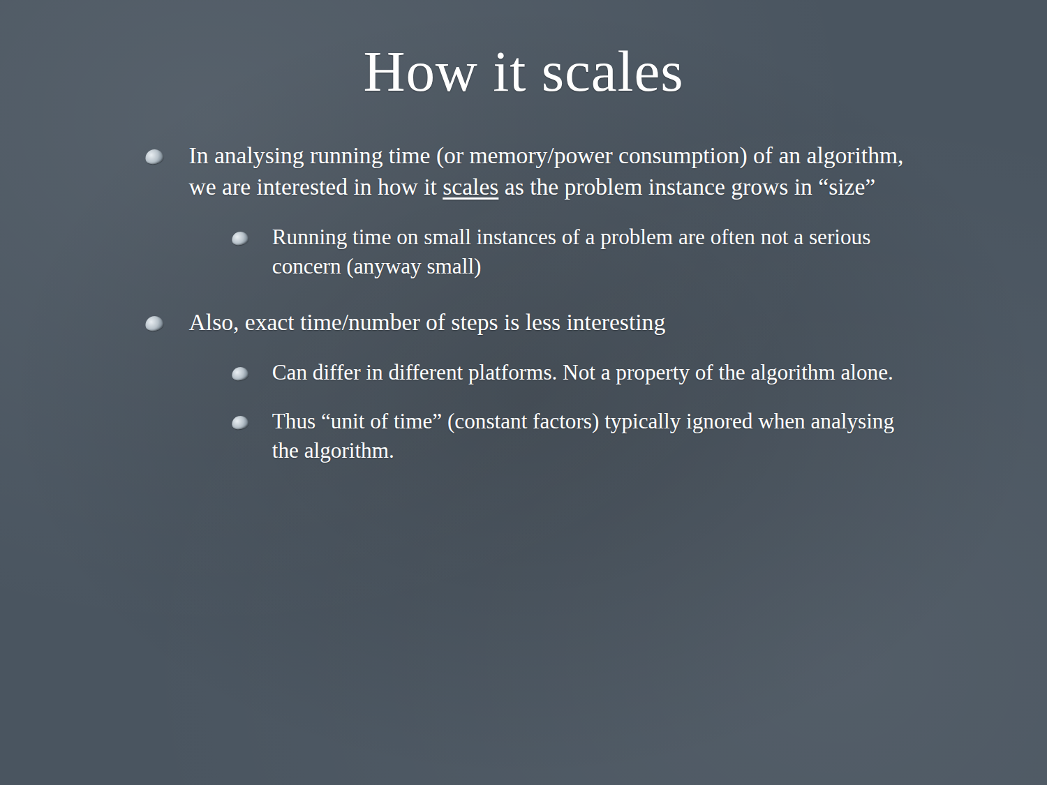How it scales
In analysing running time (or memory/power consumption) of an algorithm, we are interested in how it scales as the problem instance grows in “size”
Running time on small instances of a problem are often not a serious concern (anyway small)
Also, exact time/number of steps is less interesting
Can differ in different platforms. Not a property of the algorithm alone.
Thus “unit of time” (constant factors) typically ignored when analysing the algorithm.